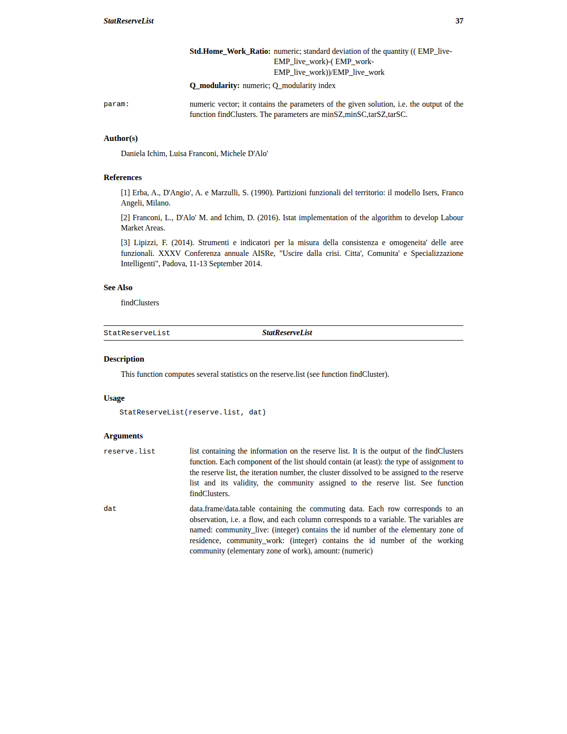StatReserveList 37
Std.Home_Work_Ratio:
numeric; standard deviation of the quantity (( EMP_live-EMP_live_work)-( EMP_work-EMP_live_work))/EMP_live_work
Q_modularity:
numeric; Q_modularity index
param:
numeric vector; it contains the parameters of the given solution, i.e. the output of the function findClusters. The parameters are minSZ,minSC,tarSZ,tarSC.
Author(s)
Daniela Ichim, Luisa Franconi, Michele D'Alo'
References
[1] Erba, A., D'Angio', A. e Marzulli, S. (1990). Partizioni funzionali del territorio: il modello Isers, Franco Angeli, Milano.
[2] Franconi, L., D'Alo' M. and Ichim, D. (2016). Istat implementation of the algorithm to develop Labour Market Areas.
[3] Lipizzi, F. (2014). Strumenti e indicatori per la misura della consistenza e omogeneita' delle aree funzionali. XXXV Conferenza annuale AISRe, "Uscire dalla crisi. Citta', Comunita' e Specializzazione Intelligenti", Padova, 11-13 September 2014.
See Also
findClusters
StatReserveList StatReserveList
Description
This function computes several statistics on the reserve.list (see function findCluster).
Usage
StatReserveList(reserve.list, dat)
Arguments
reserve.list
list containing the information on the reserve list. It is the output of the findClusters function. Each component of the list should contain (at least): the type of assignment to the reserve list, the iteration number, the cluster dissolved to be assigned to the reserve list and its validity, the community assigned to the reserve list. See function findClusters.
dat
data.frame/data.table containing the commuting data. Each row corresponds to an observation, i.e. a flow, and each column corresponds to a variable. The variables are named: community_live: (integer) contains the id number of the elementary zone of residence, community_work: (integer) contains the id number of the working community (elementary zone of work), amount: (numeric)